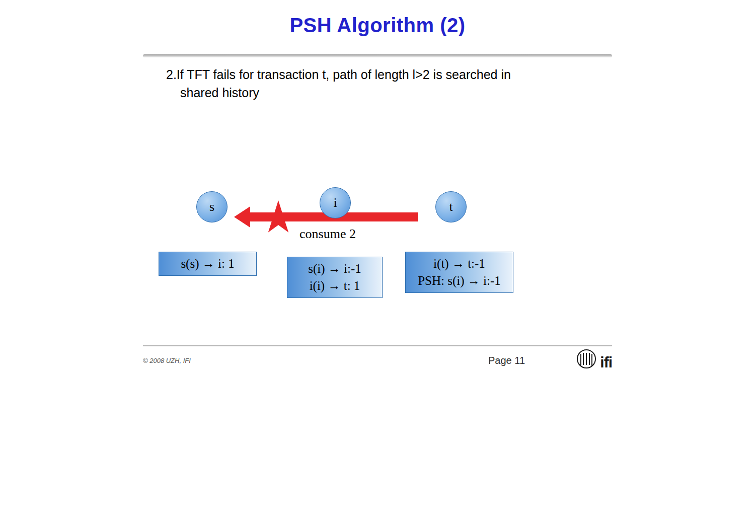PSH Algorithm (2)
2.If TFT fails for transaction t, path of length l>2 is searched in shared history
s
i
t
consume 2
s(s) → i: 1
s(i) → i:-1
i(i) → t: 1
i(t) → t:-1
PSH: s(i) → i:-1
© 2008 UZH, IFI
Page 11
ifi